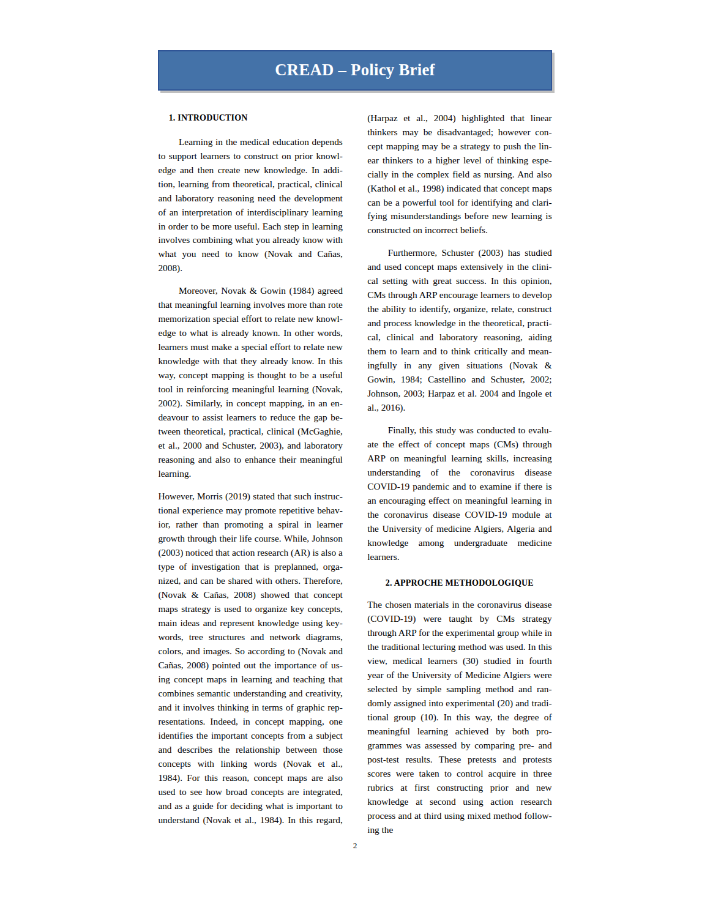CREAD – Policy Brief
1. INTRODUCTION
Learning in the medical education depends to support learners to construct on prior knowledge and then create new knowledge. In addition, learning from theoretical, practical, clinical and laboratory reasoning need the development of an interpretation of interdisciplinary learning in order to be more useful. Each step in learning involves combining what you already know with what you need to know (Novak and Cañas, 2008).
Moreover, Novak & Gowin (1984) agreed that meaningful learning involves more than rote memorization special effort to relate new knowledge to what is already known. In other words, learners must make a special effort to relate new knowledge with that they already know. In this way, concept mapping is thought to be a useful tool in reinforcing meaningful learning (Novak, 2002). Similarly, in concept mapping, in an endeavour to assist learners to reduce the gap between theoretical, practical, clinical (McGaghie, et al., 2000 and Schuster, 2003), and laboratory reasoning and also to enhance their meaningful learning.
However, Morris (2019) stated that such instructional experience may promote repetitive behavior, rather than promoting a spiral in learner growth through their life course. While, Johnson (2003) noticed that action research (AR) is also a type of investigation that is preplanned, organized, and can be shared with others. Therefore, (Novak & Cañas, 2008) showed that concept maps strategy is used to organize key concepts, main ideas and represent knowledge using keywords, tree structures and network diagrams, colors, and images. So according to (Novak and Cañas, 2008) pointed out the importance of using concept maps in learning and teaching that combines semantic understanding and creativity, and it involves thinking in terms of graphic representations. Indeed, in concept mapping, one identifies the important concepts from a subject and describes the relationship between those concepts with linking words (Novak et al., 1984). For this reason, concept maps are also used to see how broad concepts are integrated, and as a guide for deciding what is important to understand (Novak et al., 1984). In this regard, (Harpaz et al., 2004) highlighted that linear thinkers may be disadvantaged; however concept mapping may be a strategy to push the linear thinkers to a higher level of thinking especially in the complex field as nursing. And also (Kathol et al., 1998) indicated that concept maps can be a powerful tool for identifying and clarifying misunderstandings before new learning is constructed on incorrect beliefs.
Furthermore, Schuster (2003) has studied and used concept maps extensively in the clinical setting with great success. In this opinion, CMs through ARP encourage learners to develop the ability to identify, organize, relate, construct and process knowledge in the theoretical, practical, clinical and laboratory reasoning, aiding them to learn and to think critically and meaningfully in any given situations (Novak & Gowin, 1984; Castellino and Schuster, 2002; Johnson, 2003; Harpaz et al. 2004 and Ingole et al., 2016).
Finally, this study was conducted to evaluate the effect of concept maps (CMs) through ARP on meaningful learning skills, increasing understanding of the coronavirus disease COVID-19 pandemic and to examine if there is an encouraging effect on meaningful learning in the coronavirus disease COVID-19 module at the University of medicine Algiers, Algeria and knowledge among undergraduate medicine learners.
2. APPROCHE METHODOLOGIQUE
The chosen materials in the coronavirus disease (COVID-19) were taught by CMs strategy through ARP for the experimental group while in the traditional lecturing method was used. In this view, medical learners (30) studied in fourth year of the University of Medicine Algiers were selected by simple sampling method and randomly assigned into experimental (20) and traditional group (10). In this way, the degree of meaningful learning achieved by both programmes was assessed by comparing pre- and post-test results. These pretests and protests scores were taken to control acquire in three rubrics at first constructing prior and new knowledge at second using action research process and at third using mixed method following the
2